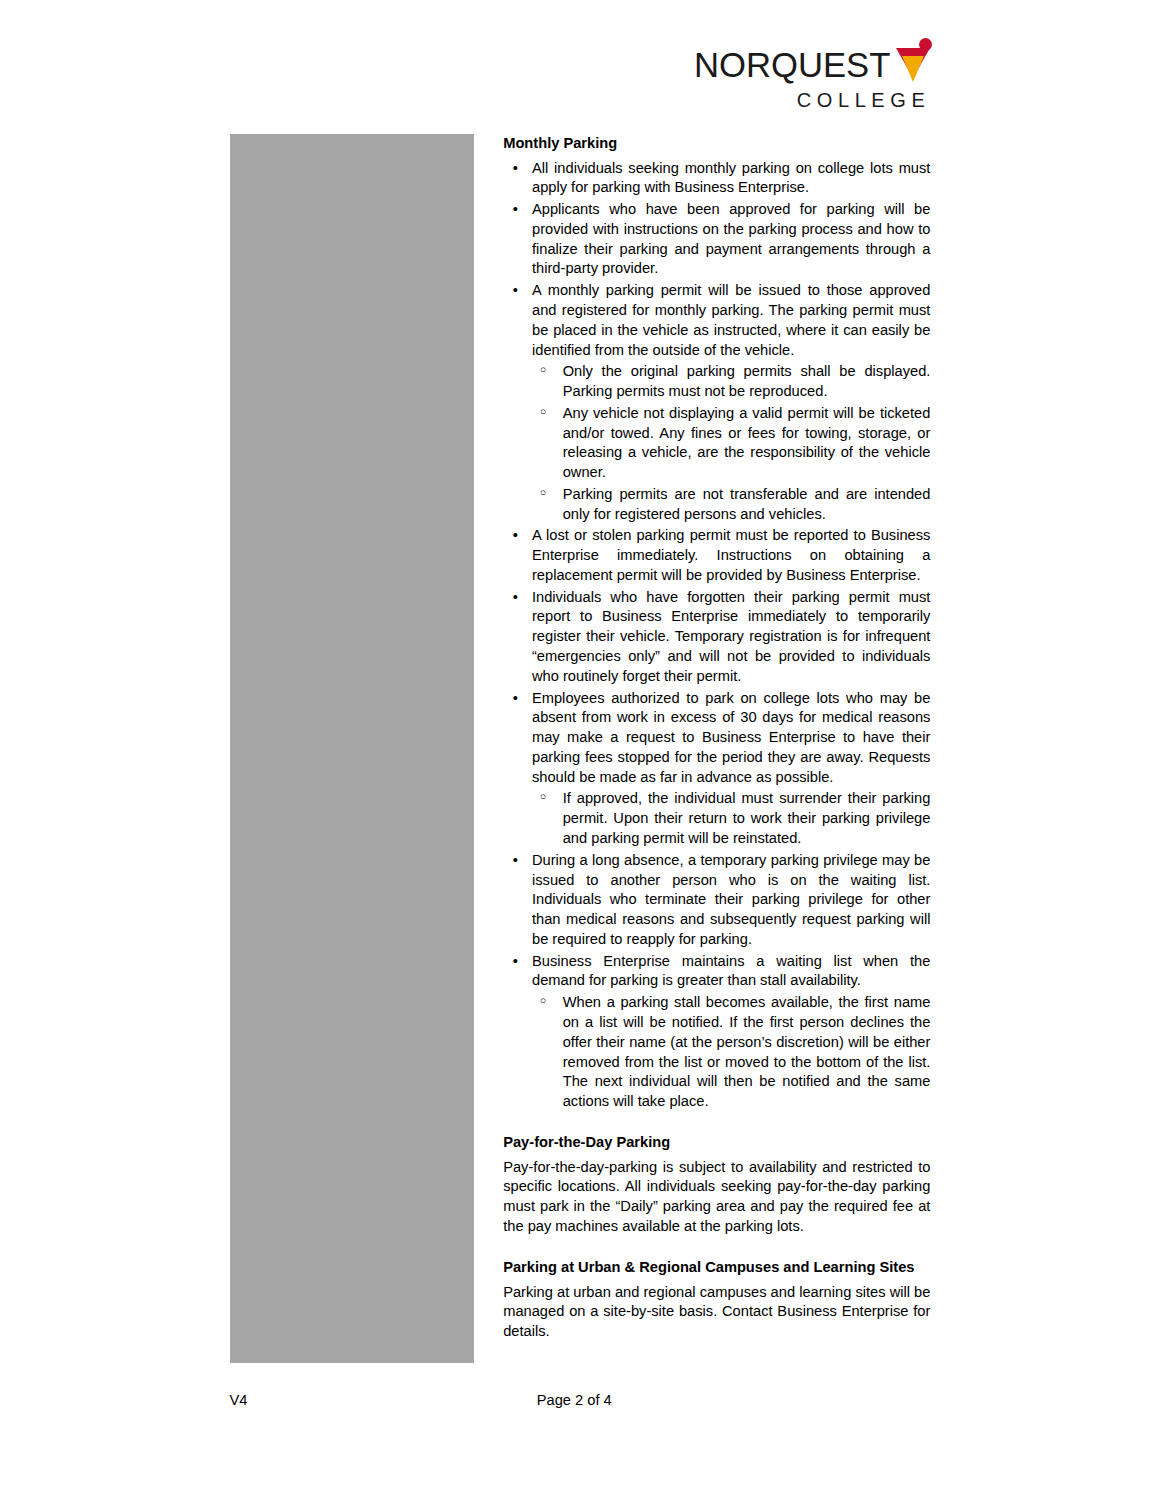NORQUEST COLLEGE
Monthly Parking
All individuals seeking monthly parking on college lots must apply for parking with Business Enterprise.
Applicants who have been approved for parking will be provided with instructions on the parking process and how to finalize their parking and payment arrangements through a third-party provider.
A monthly parking permit will be issued to those approved and registered for monthly parking. The parking permit must be placed in the vehicle as instructed, where it can easily be identified from the outside of the vehicle.
Only the original parking permits shall be displayed. Parking permits must not be reproduced.
Any vehicle not displaying a valid permit will be ticketed and/or towed. Any fines or fees for towing, storage, or releasing a vehicle, are the responsibility of the vehicle owner.
Parking permits are not transferable and are intended only for registered persons and vehicles.
A lost or stolen parking permit must be reported to Business Enterprise immediately. Instructions on obtaining a replacement permit will be provided by Business Enterprise.
Individuals who have forgotten their parking permit must report to Business Enterprise immediately to temporarily register their vehicle. Temporary registration is for infrequent “emergencies only” and will not be provided to individuals who routinely forget their permit.
Employees authorized to park on college lots who may be absent from work in excess of 30 days for medical reasons may make a request to Business Enterprise to have their parking fees stopped for the period they are away. Requests should be made as far in advance as possible.
If approved, the individual must surrender their parking permit. Upon their return to work their parking privilege and parking permit will be reinstated.
During a long absence, a temporary parking privilege may be issued to another person who is on the waiting list. Individuals who terminate their parking privilege for other than medical reasons and subsequently request parking will be required to reapply for parking.
Business Enterprise maintains a waiting list when the demand for parking is greater than stall availability.
When a parking stall becomes available, the first name on a list will be notified. If the first person declines the offer their name (at the person’s discretion) will be either removed from the list or moved to the bottom of the list. The next individual will then be notified and the same actions will take place.
Pay-for-the-Day Parking
Pay-for-the-day-parking is subject to availability and restricted to specific locations. All individuals seeking pay-for-the-day parking must park in the “Daily” parking area and pay the required fee at the pay machines available at the parking lots.
Parking at Urban & Regional Campuses and Learning Sites
Parking at urban and regional campuses and learning sites will be managed on a site-by-site basis. Contact Business Enterprise for details.
V4
Page 2 of 4